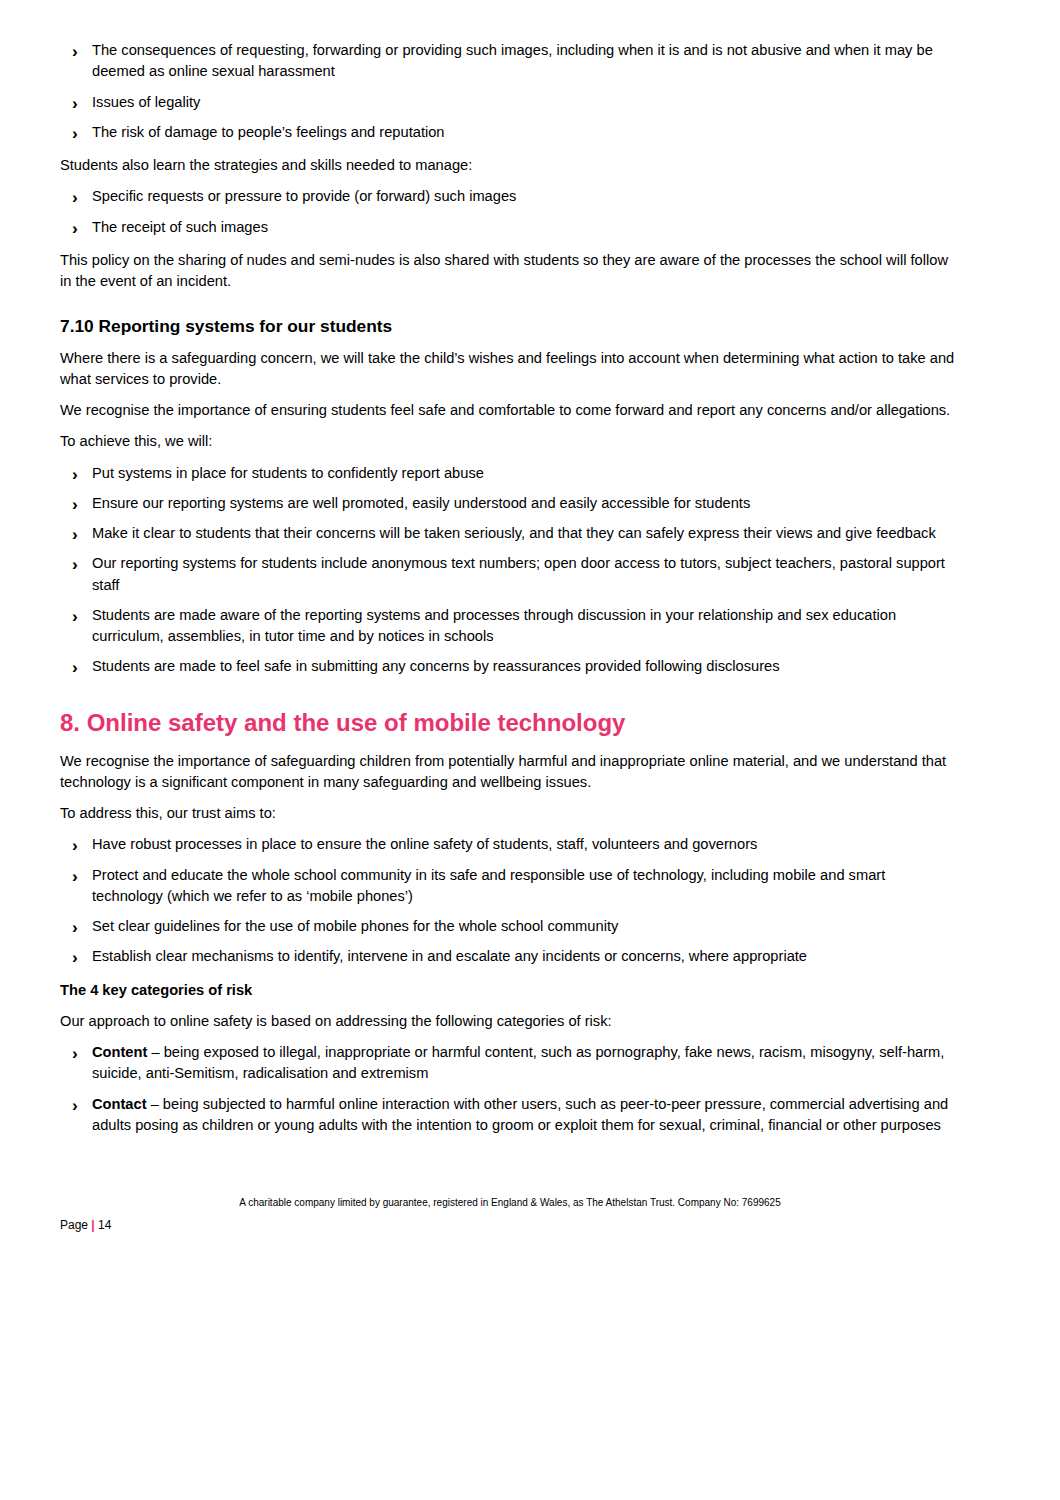The consequences of requesting, forwarding or providing such images, including when it is and is not abusive and when it may be deemed as online sexual harassment
Issues of legality
The risk of damage to people’s feelings and reputation
Students also learn the strategies and skills needed to manage:
Specific requests or pressure to provide (or forward) such images
The receipt of such images
This policy on the sharing of nudes and semi-nudes is also shared with students so they are aware of the processes the school will follow in the event of an incident.
7.10 Reporting systems for our students
Where there is a safeguarding concern, we will take the child’s wishes and feelings into account when determining what action to take and what services to provide.
We recognise the importance of ensuring students feel safe and comfortable to come forward and report any concerns and/or allegations.
To achieve this, we will:
Put systems in place for students to confidently report abuse
Ensure our reporting systems are well promoted, easily understood and easily accessible for students
Make it clear to students that their concerns will be taken seriously, and that they can safely express their views and give feedback
Our reporting systems for students include anonymous text numbers; open door access to tutors, subject teachers, pastoral support staff
Students are made aware of the reporting systems and processes through discussion in your relationship and sex education curriculum, assemblies, in tutor time and by notices in schools
Students are made to feel safe in submitting any concerns by reassurances provided following disclosures
8. Online safety and the use of mobile technology
We recognise the importance of safeguarding children from potentially harmful and inappropriate online material, and we understand that technology is a significant component in many safeguarding and wellbeing issues.
To address this, our trust aims to:
Have robust processes in place to ensure the online safety of students, staff, volunteers and governors
Protect and educate the whole school community in its safe and responsible use of technology, including mobile and smart technology (which we refer to as ‘mobile phones’)
Set clear guidelines for the use of mobile phones for the whole school community
Establish clear mechanisms to identify, intervene in and escalate any incidents or concerns, where appropriate
The 4 key categories of risk
Our approach to online safety is based on addressing the following categories of risk:
Content – being exposed to illegal, inappropriate or harmful content, such as pornography, fake news, racism, misogyny, self-harm, suicide, anti-Semitism, radicalisation and extremism
Contact – being subjected to harmful online interaction with other users, such as peer-to-peer pressure, commercial advertising and adults posing as children or young adults with the intention to groom or exploit them for sexual, criminal, financial or other purposes
A charitable company limited by guarantee, registered in England & Wales, as The Athelstan Trust. Company No: 7699625
Page | 14